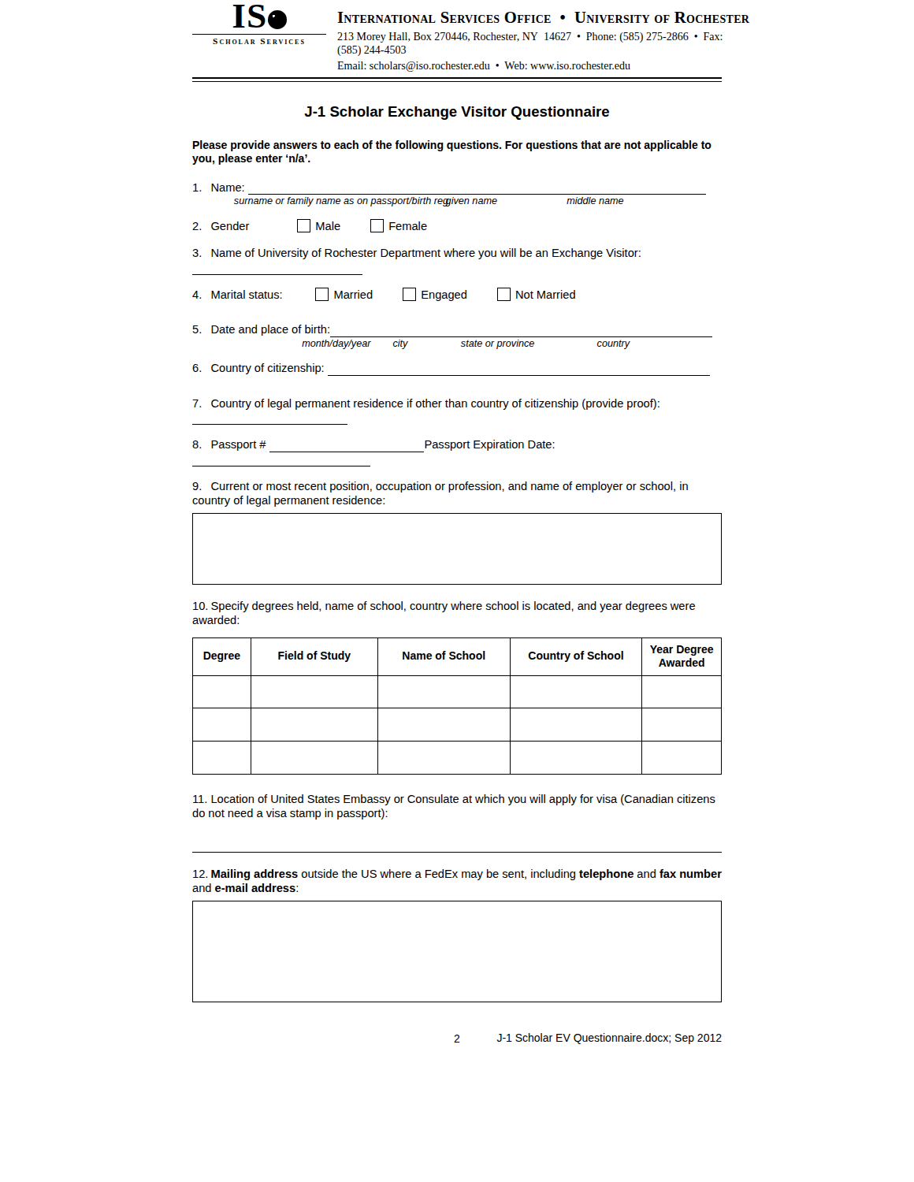IS
Scholar Services
International Services Office • University of Rochester
213 Morey Hall, Box 270446, Rochester, NY 14627 • Phone: (585) 275-2866 • Fax: (585) 244-4503
Email: scholars@iso.rochester.edu • Web: www.iso.rochester.edu
J-1 Scholar Exchange Visitor Questionnaire
Please provide answers to each of the following questions. For questions that are not applicable to you, please enter ‘n/a’.
1. Name:
surname or family name as on passport/birth reg. given name middle name
2. Gender Male Female
3. Name of University of Rochester Department where you will be an Exchange Visitor:
4. Marital status: Married Engaged Not Married
5. Date and place of birth:
month/day/year city state or province country
6. Country of citizenship:
7. Country of legal permanent residence if other than country of citizenship (provide proof):
8. Passport # Passport Expiration Date:
9. Current or most recent position, occupation or profession, and name of employer or school, in country of legal permanent residence:
10. Specify degrees held, name of school, country where school is located, and year degrees were awarded:
| Degree | Field of Study | Name of School | Country of School | Year Degree Awarded |
| --- | --- | --- | --- | --- |
11. Location of United States Embassy or Consulate at which you will apply for visa (Canadian citizens do not need a visa stamp in passport):
12. Mailing address outside the US where a FedEx may be sent, including telephone and fax number and e-mail address:
2
J-1 Scholar EV Questionnaire.docx; Sep 2012